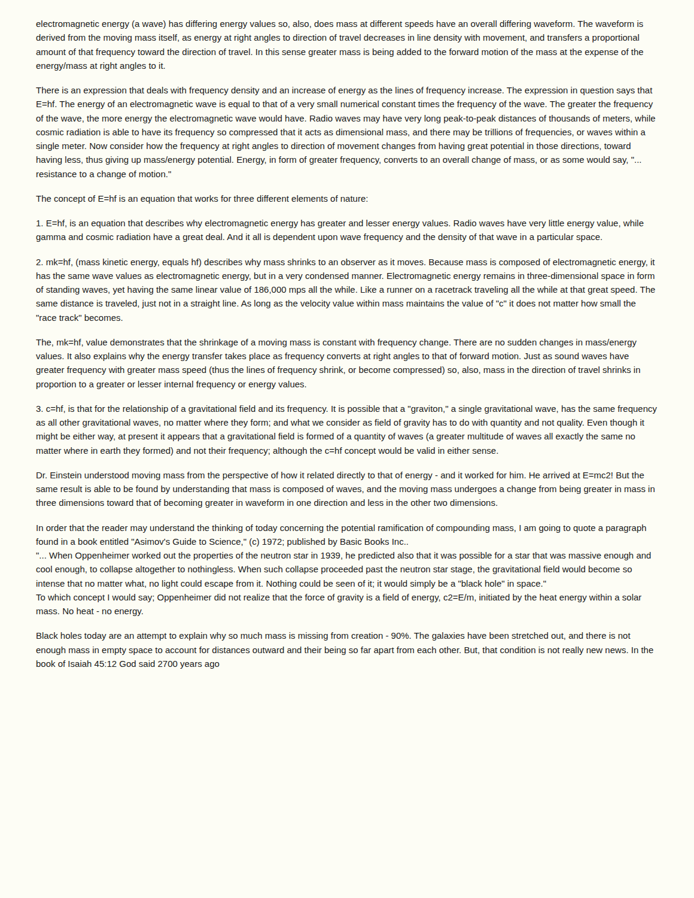electromagnetic energy (a wave) has differing energy values so, also, does mass at different speeds have an overall differing waveform. The waveform is derived from the moving mass itself, as energy at right angles to direction of travel decreases in line density with movement, and transfers a proportional amount of that frequency toward the direction of travel. In this sense greater mass is being added to the forward motion of the mass at the expense of the energy/mass at right angles to it.
There is an expression that deals with frequency density and an increase of energy as the lines of frequency increase. The expression in question says that E=hf. The energy of an electromagnetic wave is equal to that of a very small numerical constant times the frequency of the wave. The greater the frequency of the wave, the more energy the electromagnetic wave would have. Radio waves may have very long peak-to-peak distances of thousands of meters, while cosmic radiation is able to have its frequency so compressed that it acts as dimensional mass, and there may be trillions of frequencies, or waves within a single meter. Now consider how the frequency at right angles to direction of movement changes from having great potential in those directions, toward having less, thus giving up mass/energy potential. Energy, in form of greater frequency, converts to an overall change of mass, or as some would say, "... resistance to a change of motion."
The concept of E=hf is an equation that works for three different elements of nature:
1. E=hf, is an equation that describes why electromagnetic energy has greater and lesser energy values. Radio waves have very little energy value, while gamma and cosmic radiation have a great deal. And it all is dependent upon wave frequency and the density of that wave in a particular space.
2. mk=hf, (mass kinetic energy, equals hf) describes why mass shrinks to an observer as it moves. Because mass is composed of electromagnetic energy, it has the same wave values as electromagnetic energy, but in a very condensed manner. Electromagnetic energy remains in three-dimensional space in form of standing waves, yet having the same linear value of 186,000 mps all the while. Like a runner on a racetrack traveling all the while at that great speed. The same distance is traveled, just not in a straight line. As long as the velocity value within mass maintains the value of "c" it does not matter how small the "race track" becomes.
The, mk=hf, value demonstrates that the shrinkage of a moving mass is constant with frequency change. There are no sudden changes in mass/energy values. It also explains why the energy transfer takes place as frequency converts at right angles to that of forward motion. Just as sound waves have greater frequency with greater mass speed (thus the lines of frequency shrink, or become compressed) so, also, mass in the direction of travel shrinks in proportion to a greater or lesser internal frequency or energy values.
3. c=hf, is that for the relationship of a gravitational field and its frequency. It is possible that a "graviton," a single gravitational wave, has the same frequency as all other gravitational waves, no matter where they form; and what we consider as field of gravity has to do with quantity and not quality. Even though it might be either way, at present it appears that a gravitational field is formed of a quantity of waves (a greater multitude of waves all exactly the same no matter where in earth they formed) and not their frequency; although the c=hf concept would be valid in either sense.
Dr. Einstein understood moving mass from the perspective of how it related directly to that of energy - and it worked for him. He arrived at E=mc2! But the same result is able to be found by understanding that mass is composed of waves, and the moving mass undergoes a change from being greater in mass in three dimensions toward that of becoming greater in waveform in one direction and less in the other two dimensions.
In order that the reader may understand the thinking of today concerning the potential ramification of compounding mass, I am going to quote a paragraph found in a book entitled "Asimov's Guide to Science," (c) 1972; published by Basic Books Inc..
"... When Oppenheimer worked out the properties of the neutron star in 1939, he predicted also that it was possible for a star that was massive enough and cool enough, to collapse altogether to nothingless. When such collapse proceeded past the neutron star stage, the gravitational field would become so intense that no matter what, no light could escape from it. Nothing could be seen of it; it would simply be a "black hole" in space."
To which concept I would say; Oppenheimer did not realize that the force of gravity is a field of energy, c2=E/m, initiated by the heat energy within a solar mass. No heat - no energy.
Black holes today are an attempt to explain why so much mass is missing from creation - 90%. The galaxies have been stretched out, and there is not enough mass in empty space to account for distances outward and their being so far apart from each other. But, that condition is not really new news. In the book of Isaiah 45:12 God said 2700 years ago